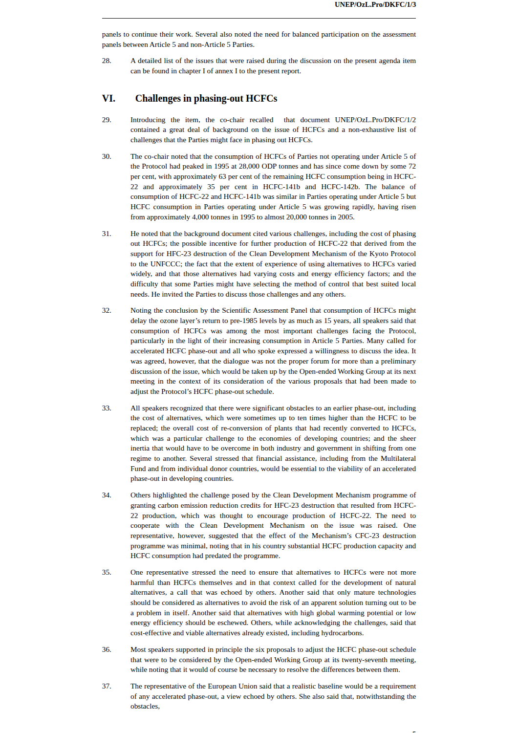UNEP/OzL.Pro/DKFC/1/3
panels to continue their work. Several also noted the need for balanced participation on the assessment panels between Article 5 and non-Article 5 Parties.
28.
A detailed list of the issues that were raised during the discussion on the present agenda item can be found in chapter I of annex I to the present report.
VI. Challenges in phasing-out HCFCs
29.
Introducing the item, the co-chair recalled that document UNEP/OzL.Pro/DKFC/1/2 contained a great deal of background on the issue of HCFCs and a non-exhaustive list of challenges that the Parties might face in phasing out HCFCs.
30.
The co-chair noted that the consumption of HCFCs of Parties not operating under Article 5 of the Protocol had peaked in 1995 at 28,000 ODP tonnes and has since come down by some 72 per cent, with approximately 63 per cent of the remaining HCFC consumption being in HCFC-22 and approximately 35 per cent in HCFC-141b and HCFC-142b. The balance of consumption of HCFC-22 and HCFC-141b was similar in Parties operating under Article 5 but HCFC consumption in Parties operating under Article 5 was growing rapidly, having risen from approximately 4,000 tonnes in 1995 to almost 20,000 tonnes in 2005.
31.
He noted that the background document cited various challenges, including the cost of phasing out HCFCs; the possible incentive for further production of HCFC-22 that derived from the support for HFC-23 destruction of the Clean Development Mechanism of the Kyoto Protocol to the UNFCCC; the fact that the extent of experience of using alternatives to HCFCs varied widely, and that those alternatives had varying costs and energy efficiency factors; and the difficulty that some Parties might have selecting the method of control that best suited local needs. He invited the Parties to discuss those challenges and any others.
32.
Noting the conclusion by the Scientific Assessment Panel that consumption of HCFCs might delay the ozone layer’s return to pre-1985 levels by as much as 15 years, all speakers said that consumption of HCFCs was among the most important challenges facing the Protocol, particularly in the light of their increasing consumption in Article 5 Parties. Many called for accelerated HCFC phase-out and all who spoke expressed a willingness to discuss the idea. It was agreed, however, that the dialogue was not the proper forum for more than a preliminary discussion of the issue, which would be taken up by the Open-ended Working Group at its next meeting in the context of its consideration of the various proposals that had been made to adjust the Protocol’s HCFC phase-out schedule.
33.
All speakers recognized that there were significant obstacles to an earlier phase-out, including the cost of alternatives, which were sometimes up to ten times higher than the HCFC to be replaced; the overall cost of re-conversion of plants that had recently converted to HCFCs, which was a particular challenge to the economies of developing countries; and the sheer inertia that would have to be overcome in both industry and government in shifting from one regime to another. Several stressed that financial assistance, including from the Multilateral Fund and from individual donor countries, would be essential to the viability of an accelerated phase-out in developing countries.
34.
Others highlighted the challenge posed by the Clean Development Mechanism programme of granting carbon emission reduction credits for HFC-23 destruction that resulted from HCFC-22 production, which was thought to encourage production of HCFC-22. The need to cooperate with the Clean Development Mechanism on the issue was raised. One representative, however, suggested that the effect of the Mechanism’s CFC-23 destruction programme was minimal, noting that in his country substantial HCFC production capacity and HCFC consumption had predated the programme.
35.
One representative stressed the need to ensure that alternatives to HCFCs were not more harmful than HCFCs themselves and in that context called for the development of natural alternatives, a call that was echoed by others. Another said that only mature technologies should be considered as alternatives to avoid the risk of an apparent solution turning out to be a problem in itself. Another said that alternatives with high global warming potential or low energy efficiency should be eschewed. Others, while acknowledging the challenges, said that cost-effective and viable alternatives already existed, including hydrocarbons.
36.
Most speakers supported in principle the six proposals to adjust the HCFC phase-out schedule that were to be considered by the Open-ended Working Group at its twenty-seventh meeting, while noting that it would of course be necessary to resolve the differences between them.
37.
The representative of the European Union said that a realistic baseline would be a requirement of any accelerated phase-out, a view echoed by others. She also said that, notwithstanding the obstacles,
5